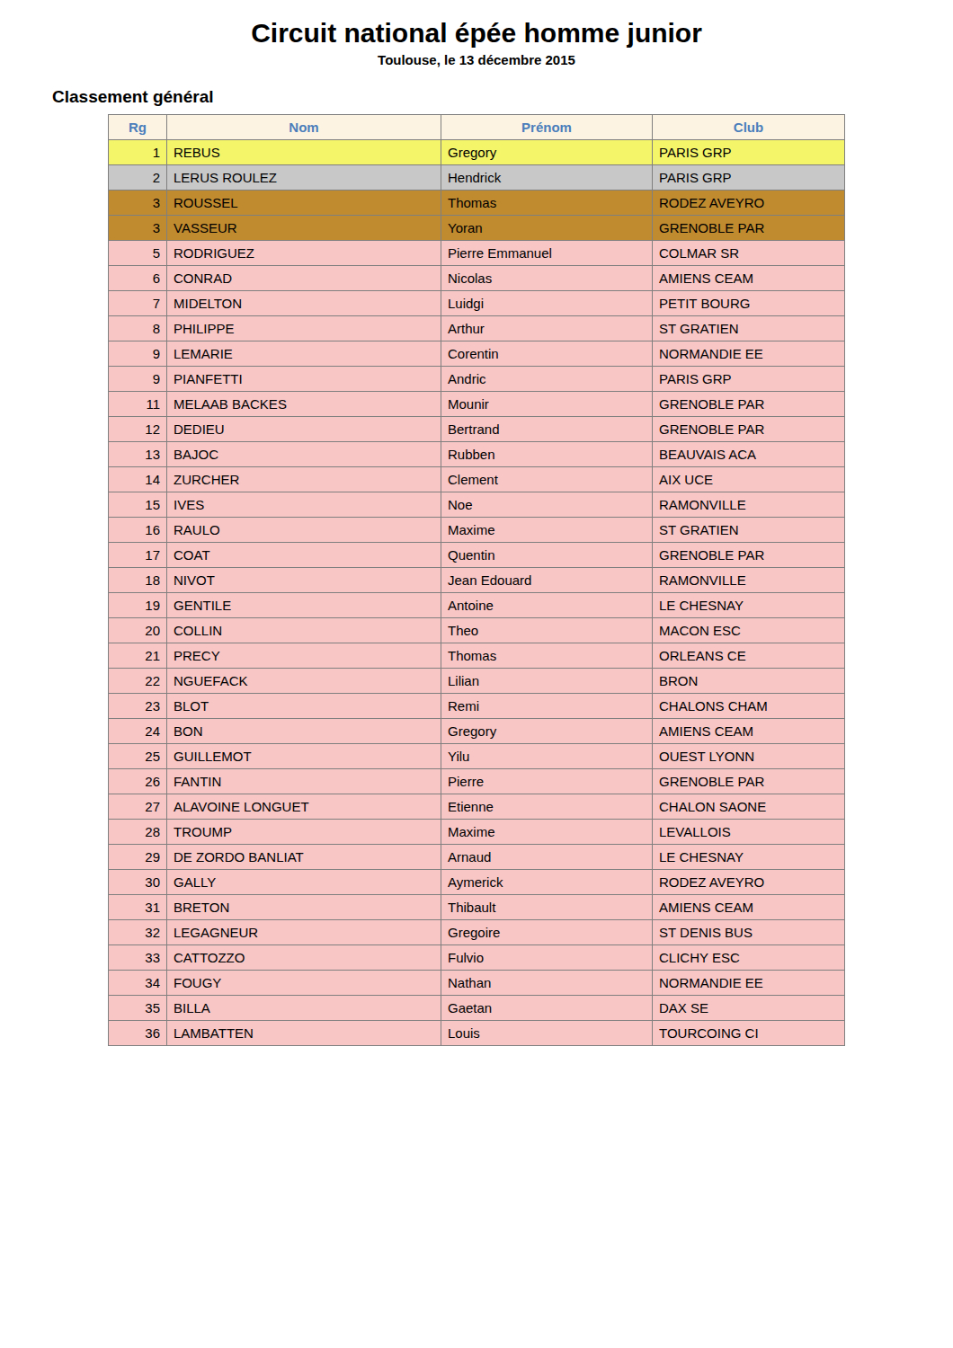Circuit national épée homme junior
Toulouse, le 13 décembre 2015
Classement général
| Rg | Nom | Prénom | Club |
| --- | --- | --- | --- |
| 1 | REBUS | Gregory | PARIS GRP |
| 2 | LERUS ROULEZ | Hendrick | PARIS GRP |
| 3 | ROUSSEL | Thomas | RODEZ AVEYRO |
| 3 | VASSEUR | Yoran | GRENOBLE PAR |
| 5 | RODRIGUEZ | Pierre Emmanuel | COLMAR SR |
| 6 | CONRAD | Nicolas | AMIENS CEAM |
| 7 | MIDELTON | Luidgi | PETIT BOURG |
| 8 | PHILIPPE | Arthur | ST GRATIEN |
| 9 | LEMARIE | Corentin | NORMANDIE EE |
| 9 | PIANFETTI | Andric | PARIS GRP |
| 11 | MELAAB BACKES | Mounir | GRENOBLE PAR |
| 12 | DEDIEU | Bertrand | GRENOBLE PAR |
| 13 | BAJOC | Rubben | BEAUVAIS ACA |
| 14 | ZURCHER | Clement | AIX UCE |
| 15 | IVES | Noe | RAMONVILLE |
| 16 | RAULO | Maxime | ST GRATIEN |
| 17 | COAT | Quentin | GRENOBLE PAR |
| 18 | NIVOT | Jean Edouard | RAMONVILLE |
| 19 | GENTILE | Antoine | LE CHESNAY |
| 20 | COLLIN | Theo | MACON ESC |
| 21 | PRECY | Thomas | ORLEANS CE |
| 22 | NGUEFACK | Lilian | BRON |
| 23 | BLOT | Remi | CHALONS CHAM |
| 24 | BON | Gregory | AMIENS CEAM |
| 25 | GUILLEMOT | Yilu | OUEST LYONN |
| 26 | FANTIN | Pierre | GRENOBLE PAR |
| 27 | ALAVOINE LONGUET | Etienne | CHALON SAONE |
| 28 | TROUMP | Maxime | LEVALLOIS |
| 29 | DE ZORDO BANLIAT | Arnaud | LE CHESNAY |
| 30 | GALLY | Aymerick | RODEZ AVEYRO |
| 31 | BRETON | Thibault | AMIENS CEAM |
| 32 | LEGAGNEUR | Gregoire | ST DENIS BUS |
| 33 | CATTOZZO | Fulvio | CLICHY ESC |
| 34 | FOUGY | Nathan | NORMANDIE EE |
| 35 | BILLA | Gaetan | DAX SE |
| 36 | LAMBATTEN | Louis | TOURCOING CI |